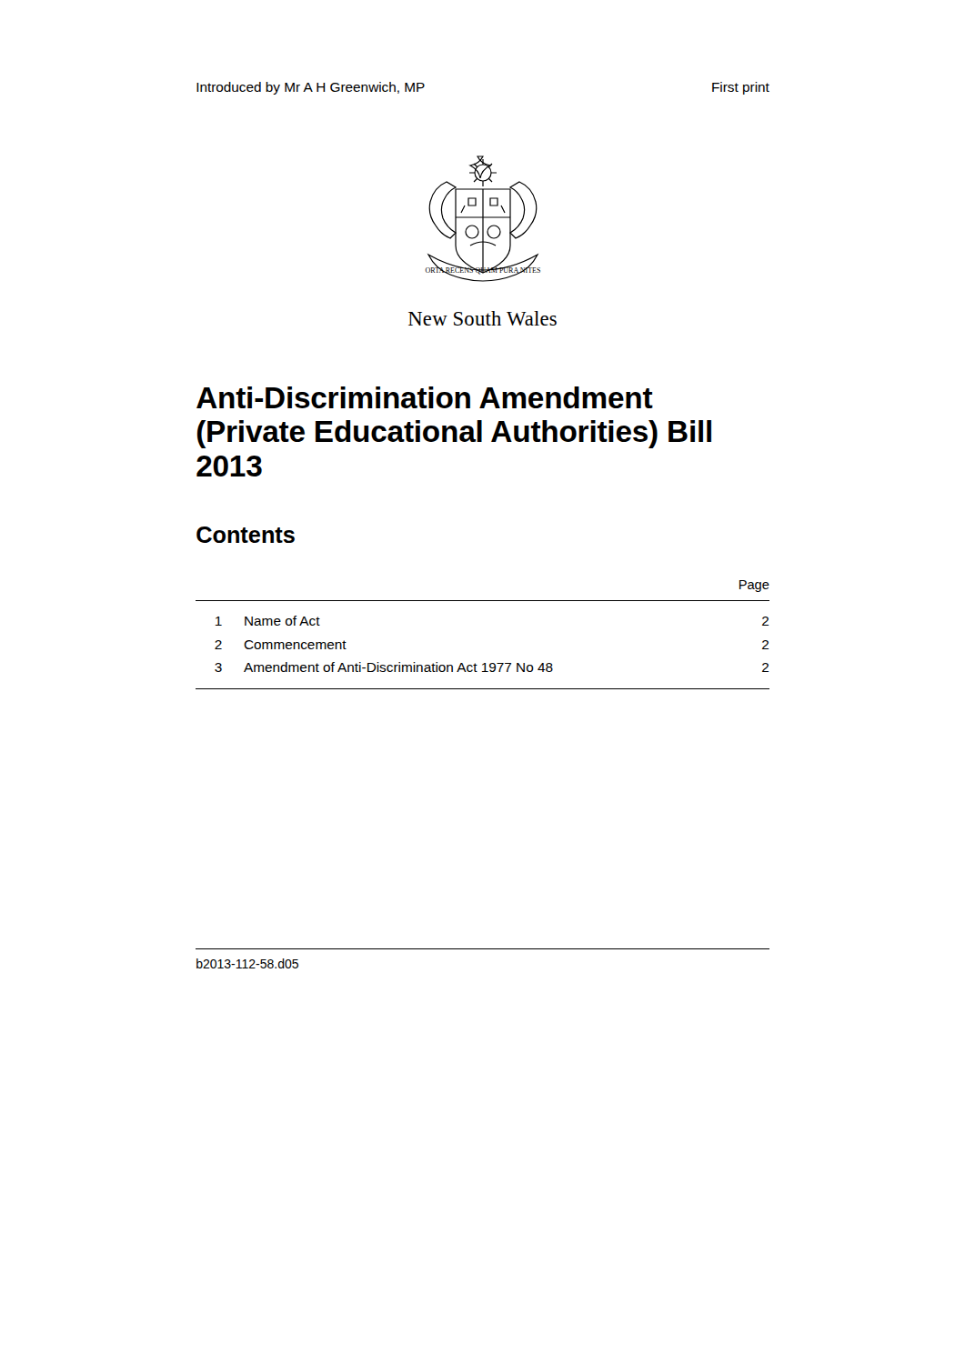Introduced by Mr A H Greenwich, MP First print
New South Wales
Anti-Discrimination Amendment (Private Educational Authorities) Bill 2013
Contents
Page
| 1 | Name of Act | 2 |
| 2 | Commencement | 2 |
| 3 | Amendment of Anti-Discrimination Act 1977 No 48 | 2 |
b2013-112-58.d05